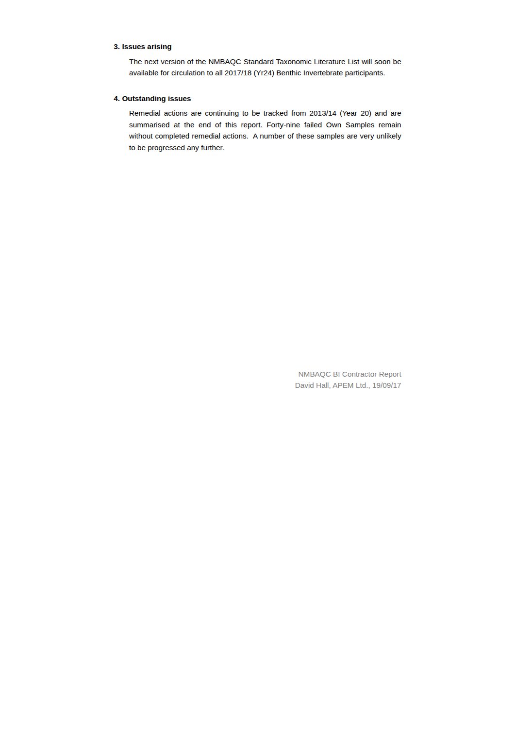3. Issues arising
The next version of the NMBAQC Standard Taxonomic Literature List will soon be available for circulation to all 2017/18 (Yr24) Benthic Invertebrate participants.
4. Outstanding issues
Remedial actions are continuing to be tracked from 2013/14 (Year 20) and are summarised at the end of this report. Forty-nine failed Own Samples remain without completed remedial actions. A number of these samples are very unlikely to be progressed any further.
NMBAQC BI Contractor Report
David Hall, APEM Ltd., 19/09/17